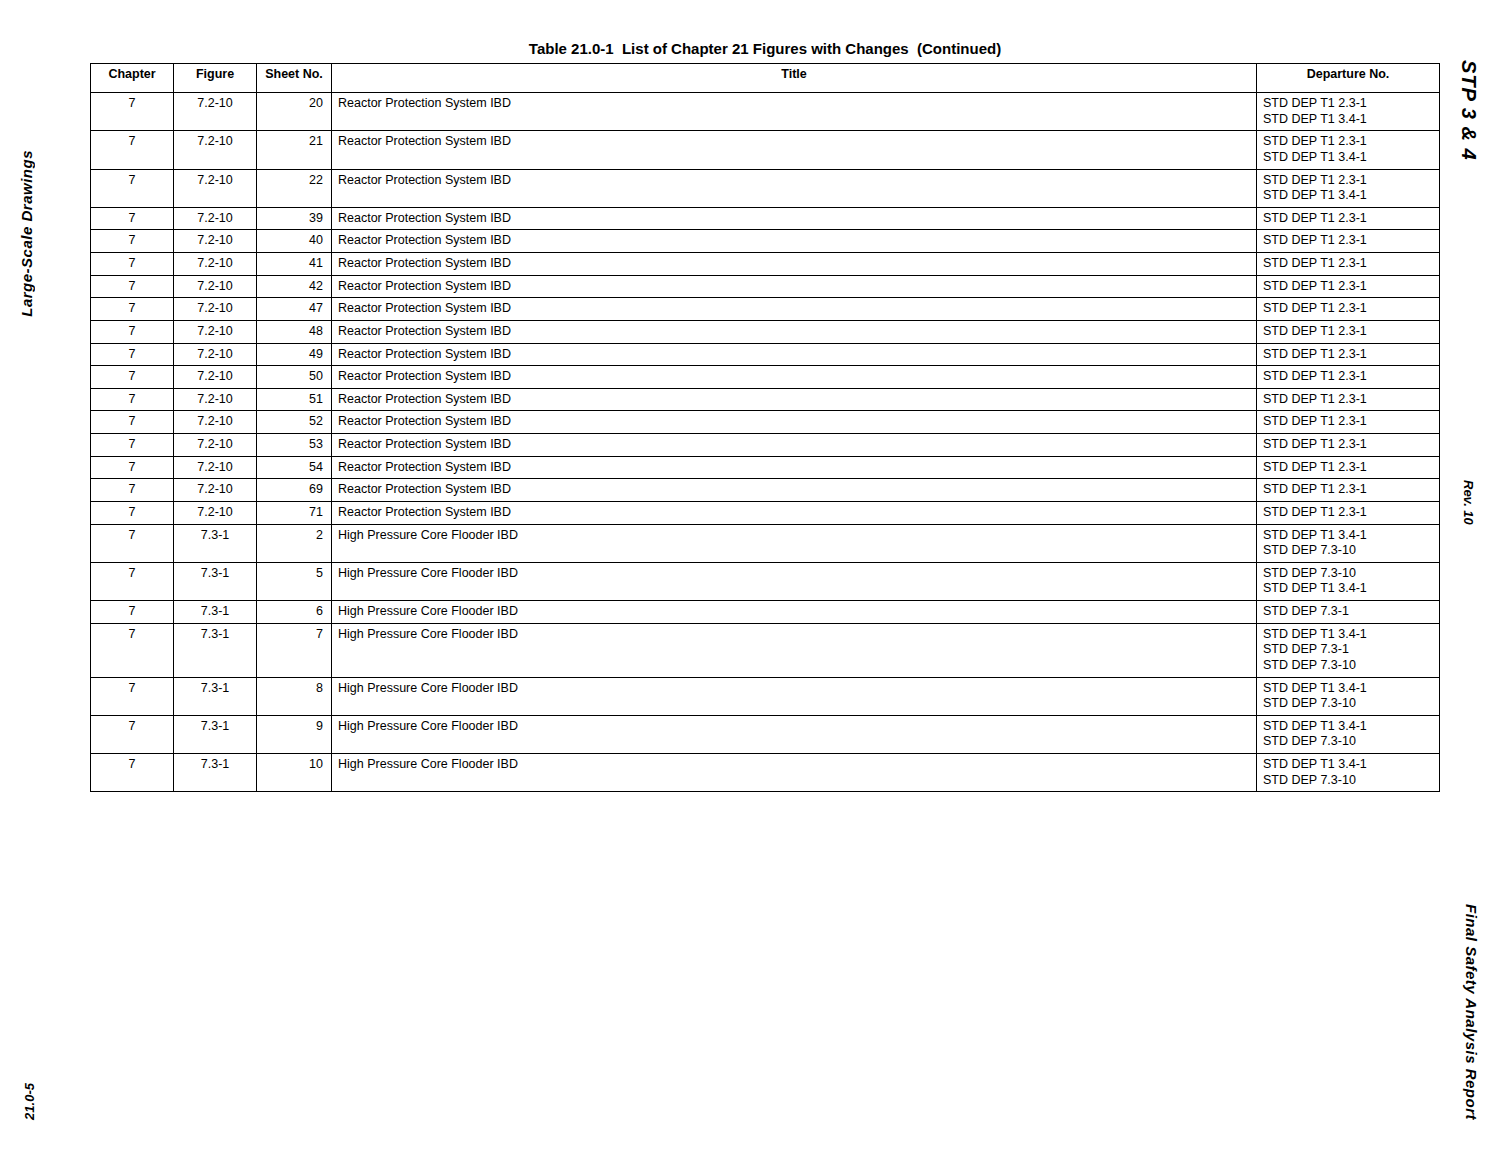Large-Scale Drawings
21.0-5
STP 3 & 4
Rev. 10
Final Safety Analysis Report
Table 21.0-1 List of Chapter 21 Figures with Changes (Continued)
| Chapter | Figure | Sheet No. | Title | Departure No. |
| --- | --- | --- | --- | --- |
| 7 | 7.2-10 | 20 | Reactor Protection System IBD | STD DEP T1 2.3-1 STD DEP T1 3.4-1 |
| 7 | 7.2-10 | 21 | Reactor Protection System IBD | STD DEP T1 2.3-1 STD DEP T1 3.4-1 |
| 7 | 7.2-10 | 22 | Reactor Protection System IBD | STD DEP T1 2.3-1 STD DEP T1 3.4-1 |
| 7 | 7.2-10 | 39 | Reactor Protection System IBD | STD DEP T1 2.3-1 |
| 7 | 7.2-10 | 40 | Reactor Protection System IBD | STD DEP T1 2.3-1 |
| 7 | 7.2-10 | 41 | Reactor Protection System IBD | STD DEP T1 2.3-1 |
| 7 | 7.2-10 | 42 | Reactor Protection System IBD | STD DEP T1 2.3-1 |
| 7 | 7.2-10 | 47 | Reactor Protection System IBD | STD DEP T1 2.3-1 |
| 7 | 7.2-10 | 48 | Reactor Protection System IBD | STD DEP T1 2.3-1 |
| 7 | 7.2-10 | 49 | Reactor Protection System IBD | STD DEP T1 2.3-1 |
| 7 | 7.2-10 | 50 | Reactor Protection System IBD | STD DEP T1 2.3-1 |
| 7 | 7.2-10 | 51 | Reactor Protection System IBD | STD DEP T1 2.3-1 |
| 7 | 7.2-10 | 52 | Reactor Protection System IBD | STD DEP T1 2.3-1 |
| 7 | 7.2-10 | 53 | Reactor Protection System IBD | STD DEP T1 2.3-1 |
| 7 | 7.2-10 | 54 | Reactor Protection System IBD | STD DEP T1 2.3-1 |
| 7 | 7.2-10 | 69 | Reactor Protection System IBD | STD DEP T1 2.3-1 |
| 7 | 7.2-10 | 71 | Reactor Protection System IBD | STD DEP T1 2.3-1 |
| 7 | 7.3-1 | 2 | High Pressure Core Flooder IBD | STD DEP T1 3.4-1 STD DEP 7.3-10 |
| 7 | 7.3-1 | 5 | High Pressure Core Flooder IBD | STD DEP 7.3-10 STD DEP T1 3.4-1 |
| 7 | 7.3-1 | 6 | High Pressure Core Flooder IBD | STD DEP 7.3-1 |
| 7 | 7.3-1 | 7 | High Pressure Core Flooder IBD | STD DEP T1 3.4-1 STD DEP 7.3-1 STD DEP 7.3-10 |
| 7 | 7.3-1 | 8 | High Pressure Core Flooder IBD | STD DEP T1 3.4-1 STD DEP 7.3-10 |
| 7 | 7.3-1 | 9 | High Pressure Core Flooder IBD | STD DEP T1 3.4-1 STD DEP 7.3-10 |
| 7 | 7.3-1 | 10 | High Pressure Core Flooder IBD | STD DEP T1 3.4-1 STD DEP 7.3-10 |